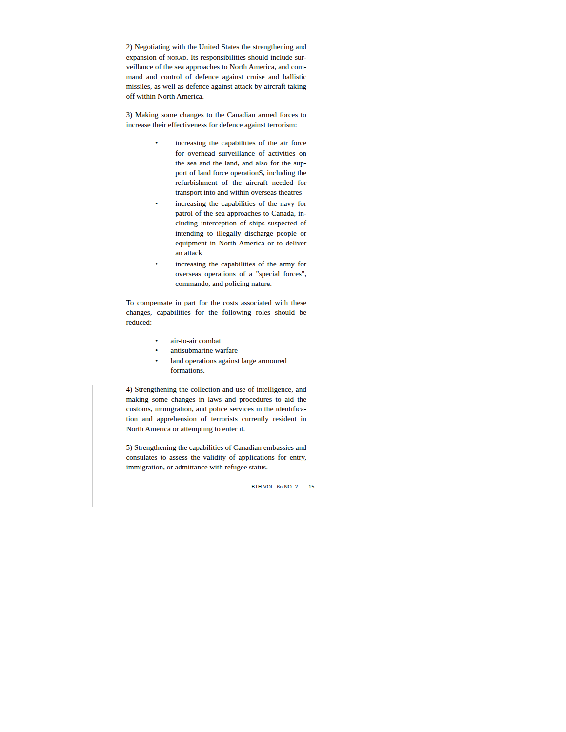2) Negotiating with the United States the strengthening and expansion of norad. Its responsibilities should include surveillance of the sea approaches to North America, and command and control of defence against cruise and ballistic missiles, as well as defence against attack by aircraft taking off within North America.
3) Making some changes to the Canadian armed forces to increase their effectiveness for defence against terrorism:
•increasing the capabilities of the air force for overhead surveillance of activities on the sea and the land, and also for the support of land force operationS, including the refurbishment of the aircraft needed for transport into and within overseas theatres
•increasing the capabilities of the navy for patrol of the sea approaches to Canada, including interception of ships suspected of intending to illegally discharge people or equipment in North America or to deliver an attack
•increasing the capabilities of the army for overseas operations of a "special forces", commando, and policing nature.
To compensate in part for the costs associated with these changes, capabilities for the following roles should be reduced:
•air-to-air combat
•antisubmarine warfare
•land operations against large armoured formations.
4) Strengthening the collection and use of intelligence, and making some changes in laws and procedures to aid the customs, immigration, and police services in the identification and apprehension of terrorists currently resident in North America or attempting to enter it.
5) Strengthening the capabilities of Canadian embassies and consulates to assess the validity of applications for entry, immigration, or admittance with refugee status.
BTH VOL. 6o NO. 215